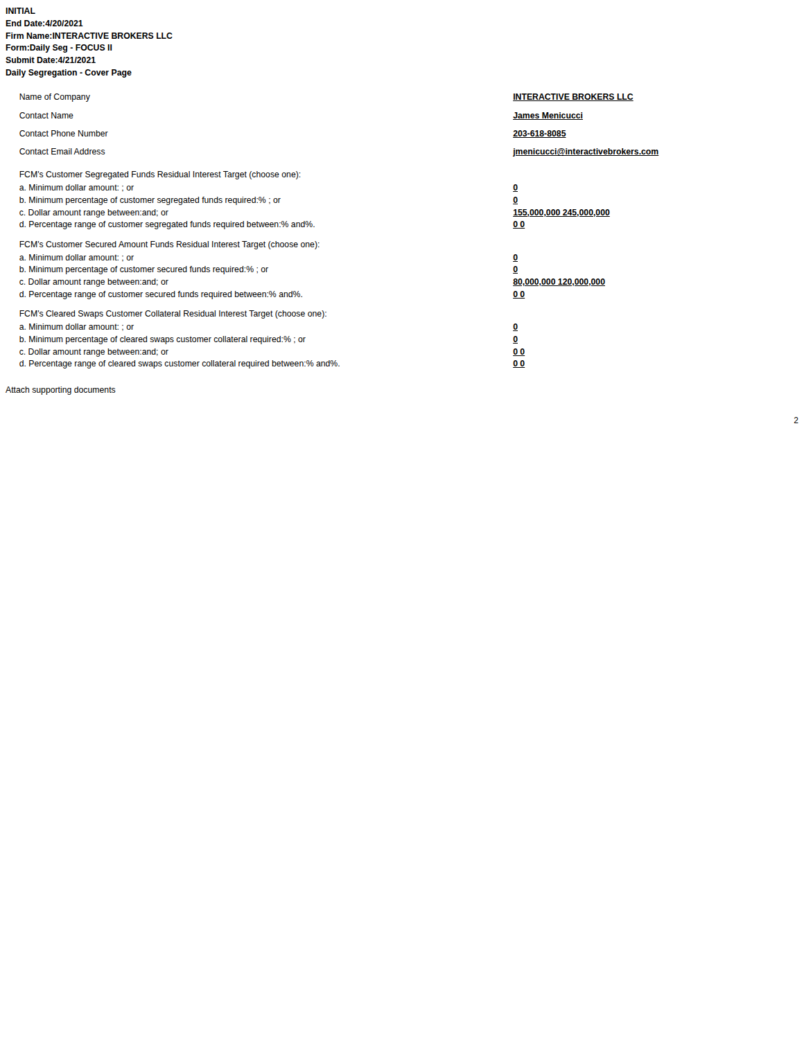INITIAL
End Date:4/20/2021
Firm Name:INTERACTIVE BROKERS LLC
Form:Daily Seg - FOCUS II
Submit Date:4/21/2021
Daily Segregation - Cover Page
| Name of Company | INTERACTIVE BROKERS LLC |
| Contact Name | James Menicucci |
| Contact Phone Number | 203-618-8085 |
| Contact Email Address | jmenicucci@interactivebrokers.com |
| FCM's Customer Segregated Funds Residual Interest Target (choose one): |
| a. Minimum dollar amount: ; or | 0 |
| b. Minimum percentage of customer segregated funds required:% ; or | 0 |
| c. Dollar amount range between:and; or | 155,000,000 245,000,000 |
| d. Percentage range of customer segregated funds required between:% and%. | 0 0 |
| FCM's Customer Secured Amount Funds Residual Interest Target (choose one): |
| a. Minimum dollar amount: ; or | 0 |
| b. Minimum percentage of customer secured funds required:% ; or | 0 |
| c. Dollar amount range between:and; or | 80,000,000 120,000,000 |
| d. Percentage range of customer secured funds required between:% and%. | 0 0 |
| FCM's Cleared Swaps Customer Collateral Residual Interest Target (choose one): |
| a. Minimum dollar amount: ; or | 0 |
| b. Minimum percentage of cleared swaps customer collateral required:% ; or | 0 |
| c. Dollar amount range between:and; or | 0 0 |
| d. Percentage range of cleared swaps customer collateral required between:% and%. | 0 0 |
Attach supporting documents
2